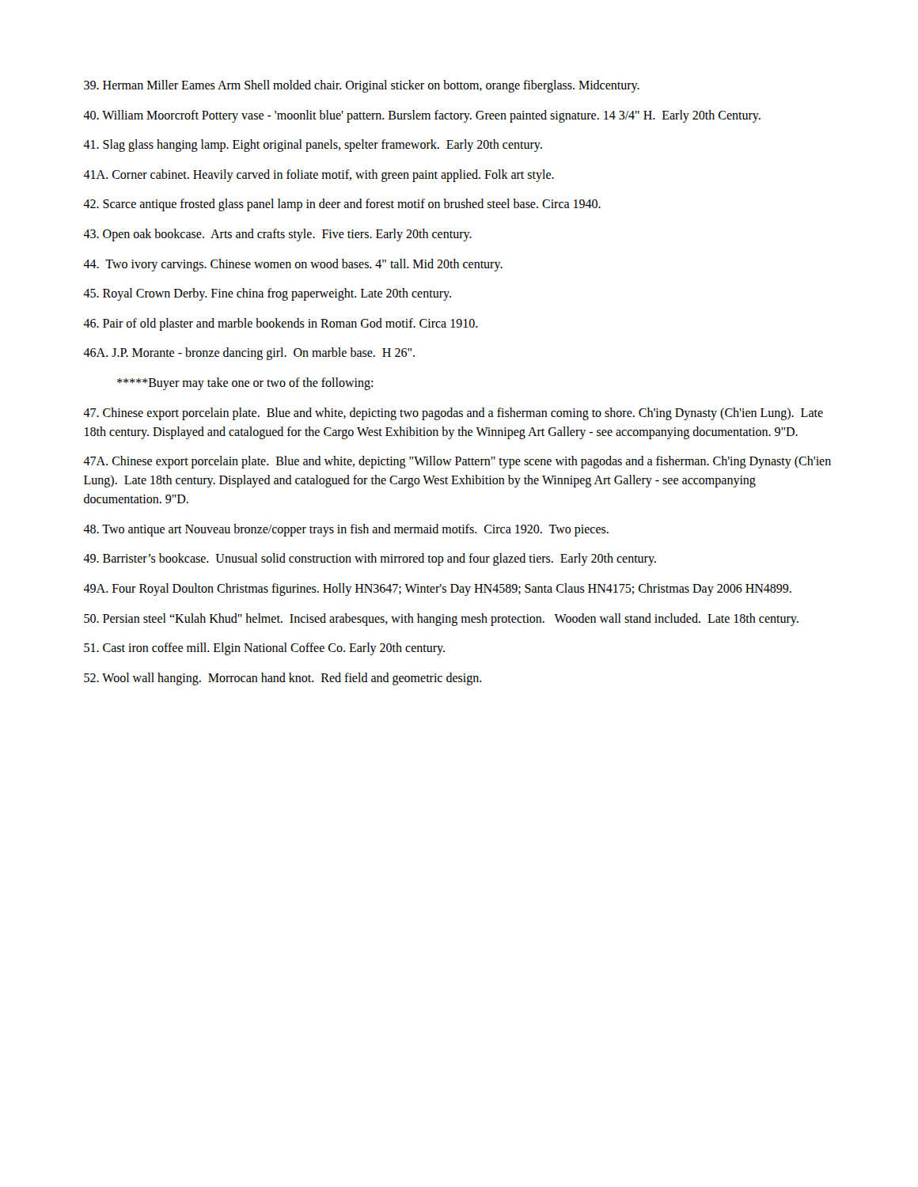39. Herman Miller Eames Arm Shell molded chair. Original sticker on bottom, orange fiberglass. Midcentury.
40. William Moorcroft Pottery vase - 'moonlit blue' pattern. Burslem factory. Green painted signature. 14 3/4" H. Early 20th Century.
41. Slag glass hanging lamp. Eight original panels, spelter framework. Early 20th century.
41A. Corner cabinet. Heavily carved in foliate motif, with green paint applied. Folk art style.
42. Scarce antique frosted glass panel lamp in deer and forest motif on brushed steel base. Circa 1940.
43. Open oak bookcase. Arts and crafts style. Five tiers. Early 20th century.
44. Two ivory carvings. Chinese women on wood bases. 4" tall. Mid 20th century.
45. Royal Crown Derby. Fine china frog paperweight. Late 20th century.
46. Pair of old plaster and marble bookends in Roman God motif. Circa 1910.
46A. J.P. Morante - bronze dancing girl. On marble base. H 26".
*****Buyer may take one or two of the following:
47. Chinese export porcelain plate. Blue and white, depicting two pagodas and a fisherman coming to shore. Ch'ing Dynasty (Ch'ien Lung). Late 18th century. Displayed and catalogued for the Cargo West Exhibition by the Winnipeg Art Gallery - see accompanying documentation. 9"D.
47A. Chinese export porcelain plate. Blue and white, depicting "Willow Pattern" type scene with pagodas and a fisherman. Ch'ing Dynasty (Ch'ien Lung). Late 18th century. Displayed and catalogued for the Cargo West Exhibition by the Winnipeg Art Gallery - see accompanying documentation. 9"D.
48. Two antique art Nouveau bronze/copper trays in fish and mermaid motifs. Circa 1920. Two pieces.
49. Barrister’s bookcase. Unusual solid construction with mirrored top and four glazed tiers. Early 20th century.
49A. Four Royal Doulton Christmas figurines. Holly HN3647; Winter's Day HN4589; Santa Claus HN4175; Christmas Day 2006 HN4899.
50. Persian steel “Kulah Khud" helmet. Incised arabesques, with hanging mesh protection. Wooden wall stand included. Late 18th century.
51. Cast iron coffee mill. Elgin National Coffee Co. Early 20th century.
52. Wool wall hanging. Morrocan hand knot. Red field and geometric design.